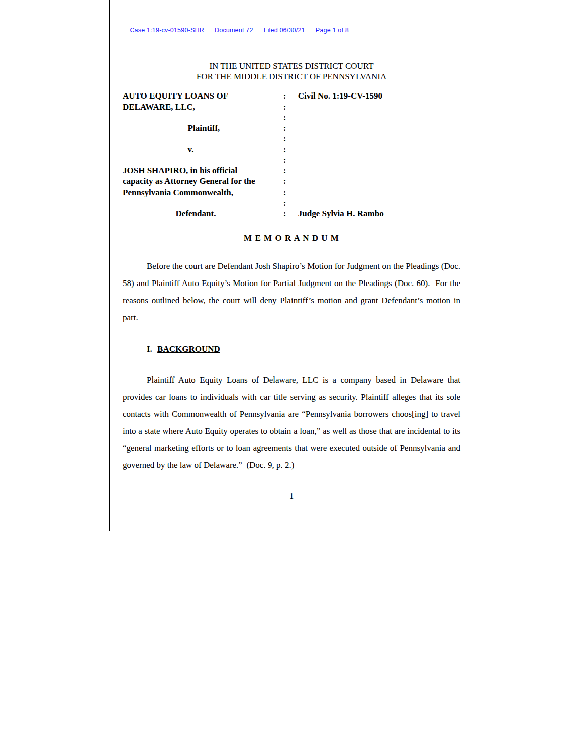Case 1:19-cv-01590-SHR Document 72 Filed 06/30/21 Page 1 of 8
IN THE UNITED STATES DISTRICT COURT
FOR THE MIDDLE DISTRICT OF PENNSYLVANIA
| AUTO EQUITY LOANS OF | : | Civil No. 1:19-CV-1590 |
| DELAWARE, LLC, | : | |
| | : | |
| Plaintiff, | : | |
| | : | |
| v. | : | |
| | : | |
| JOSH SHAPIRO, in his official | : | |
| capacity as Attorney General for the | : | |
| Pennsylvania Commonwealth, | : | |
| | : | |
| Defendant. | : | Judge Sylvia H. Rambo |
M E M O R A N D U M
Before the court are Defendant Josh Shapiro’s Motion for Judgment on the Pleadings (Doc. 58) and Plaintiff Auto Equity’s Motion for Partial Judgment on the Pleadings (Doc. 60). For the reasons outlined below, the court will deny Plaintiff’s motion and grant Defendant’s motion in part.
I. BACKGROUND
Plaintiff Auto Equity Loans of Delaware, LLC is a company based in Delaware that provides car loans to individuals with car title serving as security. Plaintiff alleges that its sole contacts with Commonwealth of Pennsylvania are “Pennsylvania borrowers choos[ing] to travel into a state where Auto Equity operates to obtain a loan,” as well as those that are incidental to its “general marketing efforts or to loan agreements that were executed outside of Pennsylvania and governed by the law of Delaware.” (Doc. 9, p. 2.)
1